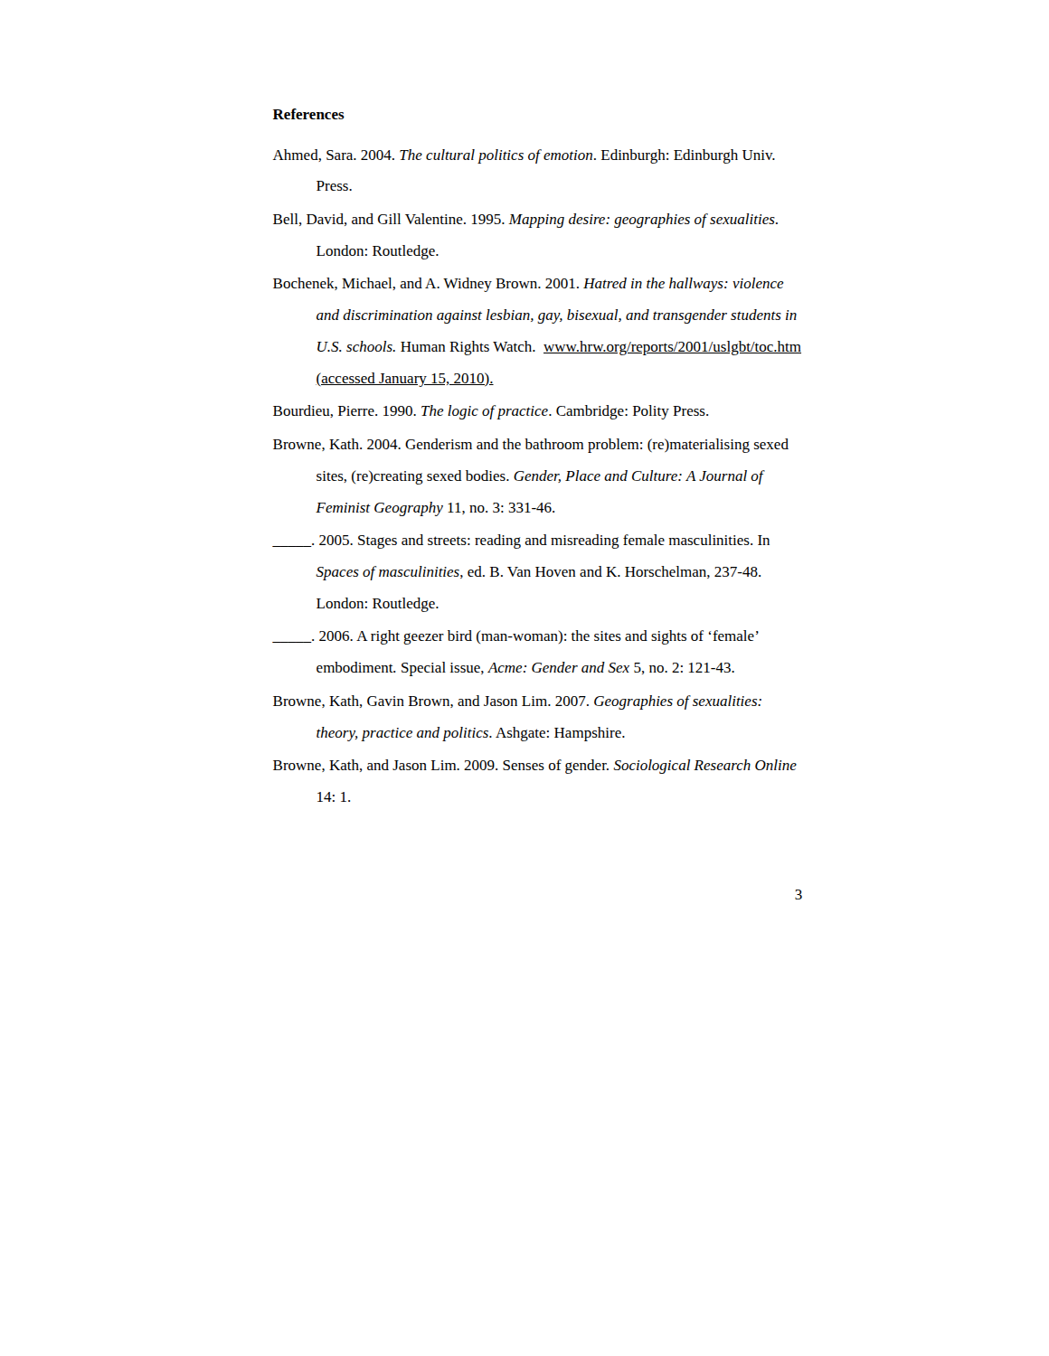References
Ahmed, Sara. 2004. The cultural politics of emotion. Edinburgh: Edinburgh Univ. Press.
Bell, David, and Gill Valentine. 1995. Mapping desire: geographies of sexualities. London: Routledge.
Bochenek, Michael, and A. Widney Brown. 2001. Hatred in the hallways: violence and discrimination against lesbian, gay, bisexual, and transgender students in U.S. schools. Human Rights Watch. www.hrw.org/reports/2001/uslgbt/toc.htm (accessed January 15, 2010).
Bourdieu, Pierre. 1990. The logic of practice. Cambridge: Polity Press.
Browne, Kath. 2004. Genderism and the bathroom problem: (re)materialising sexed sites, (re)creating sexed bodies. Gender, Place and Culture: A Journal of Feminist Geography 11, no. 3: 331-46.
_____. 2005. Stages and streets: reading and misreading female masculinities. In Spaces of masculinities, ed. B. Van Hoven and K. Horschelman, 237-48. London: Routledge.
_____. 2006. A right geezer bird (man-woman): the sites and sights of ‘female’ embodiment. Special issue, Acme: Gender and Sex 5, no. 2: 121-43.
Browne, Kath, Gavin Brown, and Jason Lim. 2007. Geographies of sexualities: theory, practice and politics. Ashgate: Hampshire.
Browne, Kath, and Jason Lim. 2009. Senses of gender. Sociological Research Online 14: 1.
3